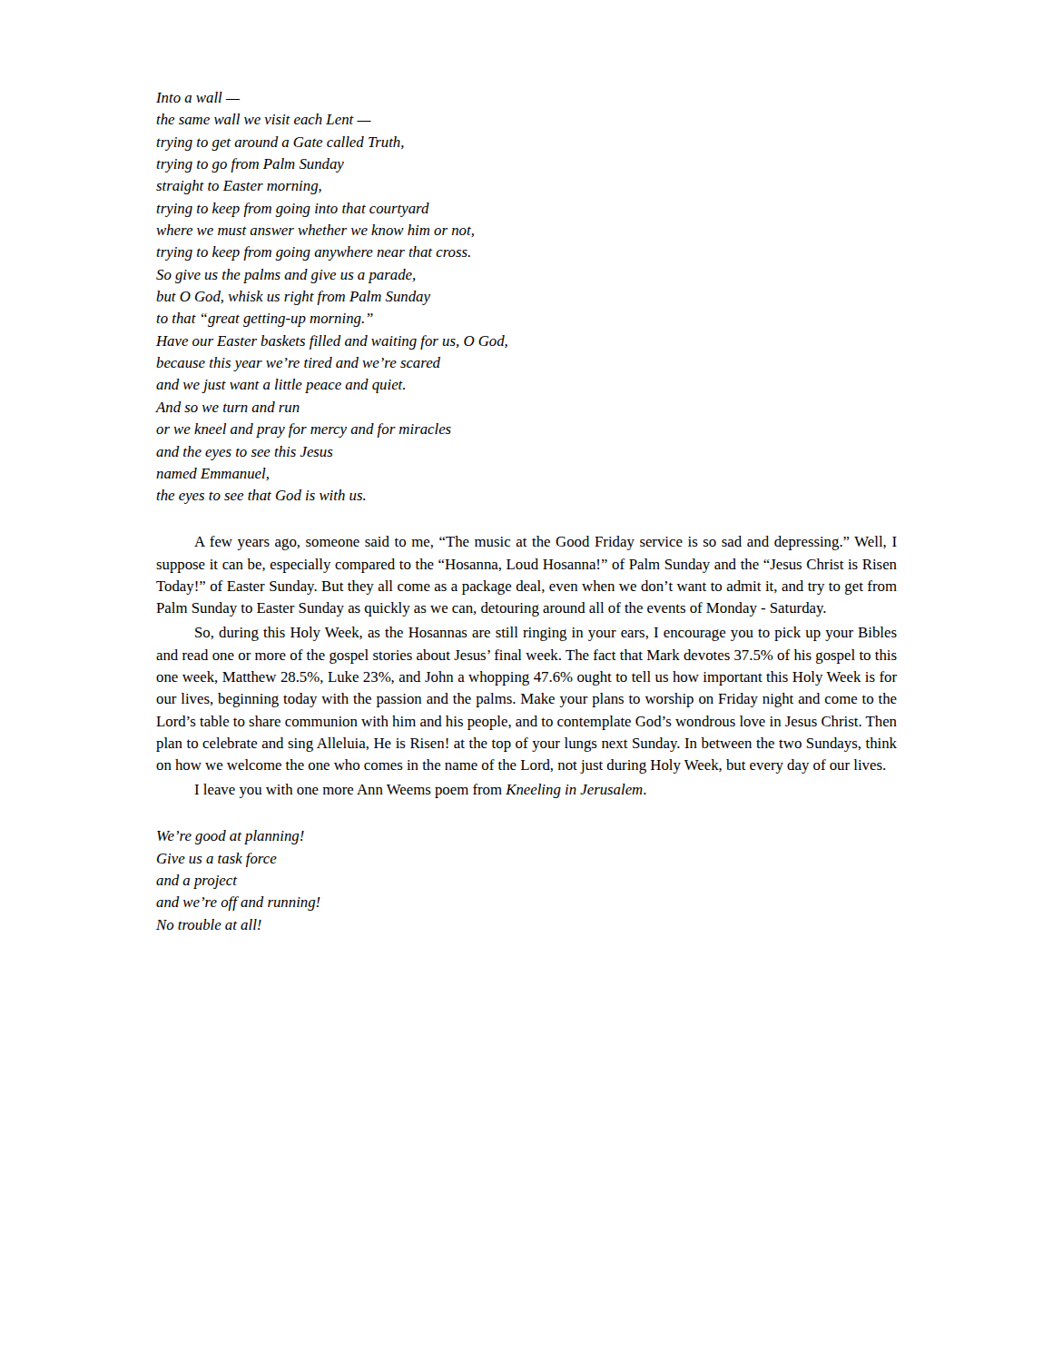Into a wall —
the same wall we visit each Lent —
trying to get around a Gate called Truth,
trying to go from Palm Sunday
straight to Easter morning,
trying to keep from going into that courtyard
where we must answer whether we know him or not,
trying to keep from going anywhere near that cross.
So give us the palms and give us a parade,
but O God, whisk us right from Palm Sunday
to that “great getting-up morning.”
Have our Easter baskets filled and waiting for us, O God,
because this year we’re tired and we’re scared
and we just want a little peace and quiet.
And so we turn and run
or we kneel and pray for mercy and for miracles
and the eyes to see this Jesus
named Emmanuel,
the eyes to see that God is with us.
A few years ago, someone said to me, “The music at the Good Friday service is so sad and depressing.” Well, I suppose it can be, especially compared to the “Hosanna, Loud Hosanna!” of Palm Sunday and the “Jesus Christ is Risen Today!” of Easter Sunday. But they all come as a package deal, even when we don’t want to admit it, and try to get from Palm Sunday to Easter Sunday as quickly as we can, detouring around all of the events of Monday - Saturday.
So, during this Holy Week, as the Hosannas are still ringing in your ears, I encourage you to pick up your Bibles and read one or more of the gospel stories about Jesus’ final week. The fact that Mark devotes 37.5% of his gospel to this one week, Matthew 28.5%, Luke 23%, and John a whopping 47.6% ought to tell us how important this Holy Week is for our lives, beginning today with the passion and the palms. Make your plans to worship on Friday night and come to the Lord’s table to share communion with him and his people, and to contemplate God’s wondrous love in Jesus Christ. Then plan to celebrate and sing Alleluia, He is Risen! at the top of your lungs next Sunday. In between the two Sundays, think on how we welcome the one who comes in the name of the Lord, not just during Holy Week, but every day of our lives.
I leave you with one more Ann Weems poem from Kneeling in Jerusalem.
We’re good at planning!
Give us a task force
and a project
and we’re off and running!
No trouble at all!